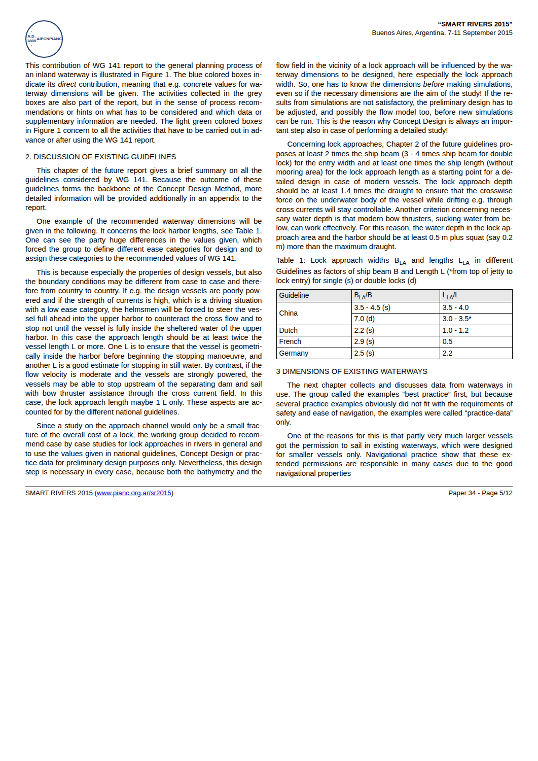· A.D. 1885 · AIPCN PIANC
“SMART RIVERS 2015”
Buenos Aires, Argentina, 7-11 September 2015
This contribution of WG 141 report to the general planning process of an inland waterway is illustrated in Figure 1. The blue colored boxes indicate its direct contribution, meaning that e.g. concrete values for waterway dimensions will be given. The activities collected in the grey boxes are also part of the report, but in the sense of process recommendations or hints on what has to be considered and which data or supplementary information are needed. The light green colored boxes in Figure 1 concern to all the activities that have to be carried out in advance or after using the WG 141 report.
2. Discussion of existing guidelines
This chapter of the future report gives a brief summary on all the guidelines considered by WG 141. Because the outcome of these guidelines forms the backbone of the Concept Design Method, more detailed information will be provided additionally in an appendix to the report.
One example of the recommended waterway dimensions will be given in the following. It concerns the lock harbor lengths, see Table 1. One can see the party huge differences in the values given, which forced the group to define different ease categories for design and to assign these categories to the recommended values of WG 141.
This is because especially the properties of design vessels, but also the boundary conditions may be different from case to case and therefore from country to country. If e.g. the design vessels are poorly powered and if the strength of currents is high, which is a driving situation with a low ease category, the helmsmen will be forced to steer the vessel full ahead into the upper harbor to counteract the cross flow and to stop not until the vessel is fully inside the sheltered water of the upper harbor. In this case the approach length should be at least twice the vessel length L or more. One L is to ensure that the vessel is geometrically inside the harbor before beginning the stopping manoeuvre, and another L is a good estimate for stopping in still water. By contrast, if the flow velocity is moderate and the vessels are strongly powered, the vessels may be able to stop upstream of the separating dam and sail with bow thruster assistance through the cross current field. In this case, the lock approach length maybe 1 L only. These aspects are accounted for by the different national guidelines.
Since a study on the approach channel would only be a small fracture of the overall cost of a lock, the working group decided to recommend case by case studies for lock approaches in rivers in general and to use the values given in national guidelines, Concept Design or practice data for preliminary design purposes only. Nevertheless, this design step is necessary in every case, because both the bathymetry and the flow field in the vicinity of a lock approach will be influenced by the waterway dimensions to be designed, here especially the lock approach width. So, one has to know the dimensions before making simulations, even so if the necessary dimensions are the aim of the study! If the results from simulations are not satisfactory, the preliminary design has to be adjusted, and possibly the flow model too, before new simulations can be run. This is the reason why Concept Design is always an important step also in case of performing a detailed study!
Concerning lock approaches, Chapter 2 of the future guidelines proposes at least 2 times the ship beam (3 - 4 times ship beam for double lock) for the entry width and at least one times the ship length (without mooring area) for the lock approach length as a starting point for a detailed design in case of modern vessels. The lock approach depth should be at least 1.4 times the draught to ensure that the crosswise force on the underwater body of the vessel while drifting e.g. through cross currents will stay controllable. Another criterion concerning necessary water depth is that modern bow thrusters, sucking water from below, can work effectively. For this reason, the water depth in the lock approach area and the harbor should be at least 0.5 m plus squat (say 0.2 m) more than the maximum draught.
Table 1: Lock approach widths BLA and lengths LLA in different Guidelines as factors of ship beam B and Length L (*from top of jetty to lock entry) for single (s) or double locks (d)
| Guideline | B LA /B | L LA /L |
| --- | --- | --- |
| China | 3.5 - 4.5 (s) | 3.5 - 4.0 |
| 7.0 (d) | 3.0 - 3.5* |
| Dutch | 2.2 (s) | 1.0 - 1.2 |
| French | 2.9 (s) | 0.5 |
| Germany | 2.5 (s) | 2.2 |
3 Dimensions of existing waterways
The next chapter collects and discusses data from waterways in use. The group called the examples “best practice” first, but because several practice examples obviously did not fit with the requirements of safety and ease of navigation, the examples were called “practice-data” only.
One of the reasons for this is that partly very much larger vessels got the permission to sail in existing waterways, which were designed for smaller vessels only. Navigational practice show that these extended permissions are responsible in many cases due to the good navigational properties
SMART RIVERS 2015 (www.pianc.org.ar/sr2015)
Paper 34 - Page 5/12